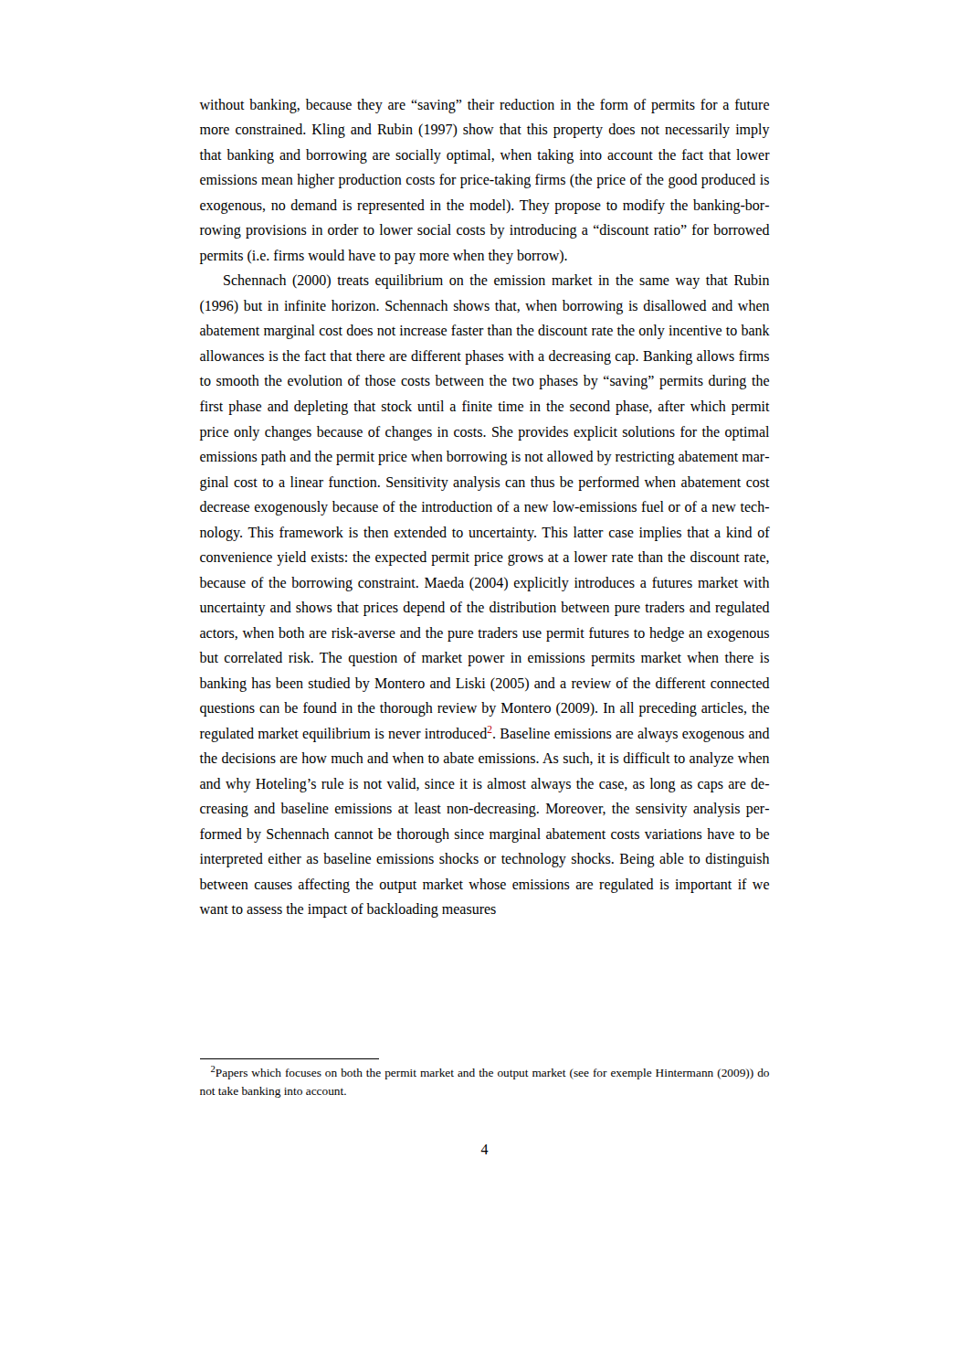without banking, because they are “saving” their reduction in the form of permits for a future more constrained. Kling and Rubin (1997) show that this property does not necessarily imply that banking and borrowing are socially optimal, when taking into account the fact that lower emissions mean higher production costs for price-taking firms (the price of the good produced is exogenous, no demand is represented in the model). They propose to modify the banking-borrowing provisions in order to lower social costs by introducing a “discount ratio” for borrowed permits (i.e. firms would have to pay more when they borrow).
Schennach (2000) treats equilibrium on the emission market in the same way that Rubin (1996) but in infinite horizon. Schennach shows that, when borrowing is disallowed and when abatement marginal cost does not increase faster than the discount rate the only incentive to bank allowances is the fact that there are different phases with a decreasing cap. Banking allows firms to smooth the evolution of those costs between the two phases by “saving” permits during the first phase and depleting that stock until a finite time in the second phase, after which permit price only changes because of changes in costs. She provides explicit solutions for the optimal emissions path and the permit price when borrowing is not allowed by restricting abatement marginal cost to a linear function. Sensitivity analysis can thus be performed when abatement cost decrease exogenously because of the introduction of a new low-emissions fuel or of a new technology. This framework is then extended to uncertainty. This latter case implies that a kind of convenience yield exists: the expected permit price grows at a lower rate than the discount rate, because of the borrowing constraint. Maeda (2004) explicitly introduces a futures market with uncertainty and shows that prices depend of the distribution between pure traders and regulated actors, when both are risk-averse and the pure traders use permit futures to hedge an exogenous but correlated risk. The question of market power in emissions permits market when there is banking has been studied by Montero and Liski (2005) and a review of the different connected questions can be found in the thorough review by Montero (2009). In all preceding articles, the regulated market equilibrium is never introduced2. Baseline emissions are always exogenous and the decisions are how much and when to abate emissions. As such, it is difficult to analyze when and why Hoteling’s rule is not valid, since it is almost always the case, as long as caps are decreasing and baseline emissions at least non-decreasing. Moreover, the sensivity analysis performed by Schennach cannot be thorough since marginal abatement costs variations have to be interpreted either as baseline emissions shocks or technology shocks. Being able to distinguish between causes affecting the output market whose emissions are regulated is important if we want to assess the impact of backloading measures
2Papers which focuses on both the permit market and the output market (see for exemple Hintermann (2009)) do not take banking into account.
4